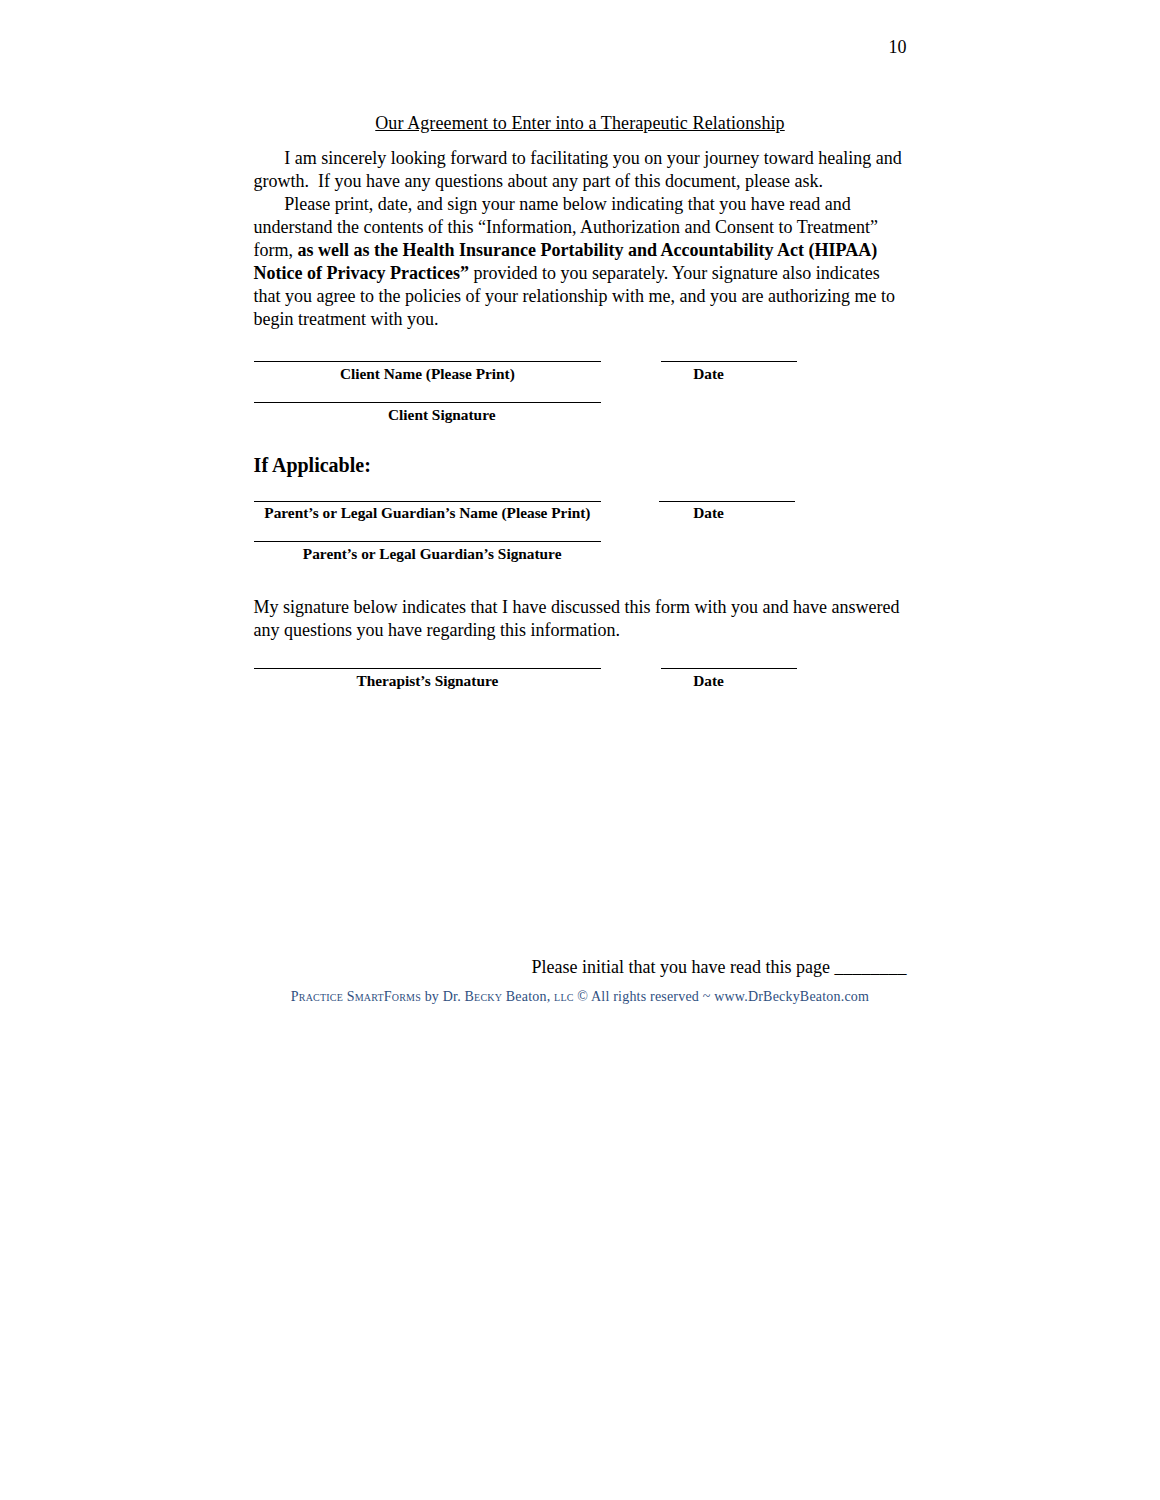10
Our Agreement to Enter into a Therapeutic Relationship
I am sincerely looking forward to facilitating you on your journey toward healing and growth. If you have any questions about any part of this document, please ask.
Please print, date, and sign your name below indicating that you have read and understand the contents of this “Information, Authorization and Consent to Treatment” form, as well as the Health Insurance Portability and Accountability Act (HIPAA) Notice of Privacy Practices” provided to you separately. Your signature also indicates that you agree to the policies of your relationship with me, and you are authorizing me to begin treatment with you.
Client Name (Please Print)
Date
Client Signature
If Applicable:
Parent’s or Legal Guardian’s Name (Please Print)
Date
Parent’s or Legal Guardian’s Signature
My signature below indicates that I have discussed this form with you and have answered any questions you have regarding this information.
Therapist’s Signature
Date
Please initial that you have read this page ________
Practice SmartForms by Dr. Becky Beaton, llc © All rights reserved ~ www.DrBeckyBeaton.com